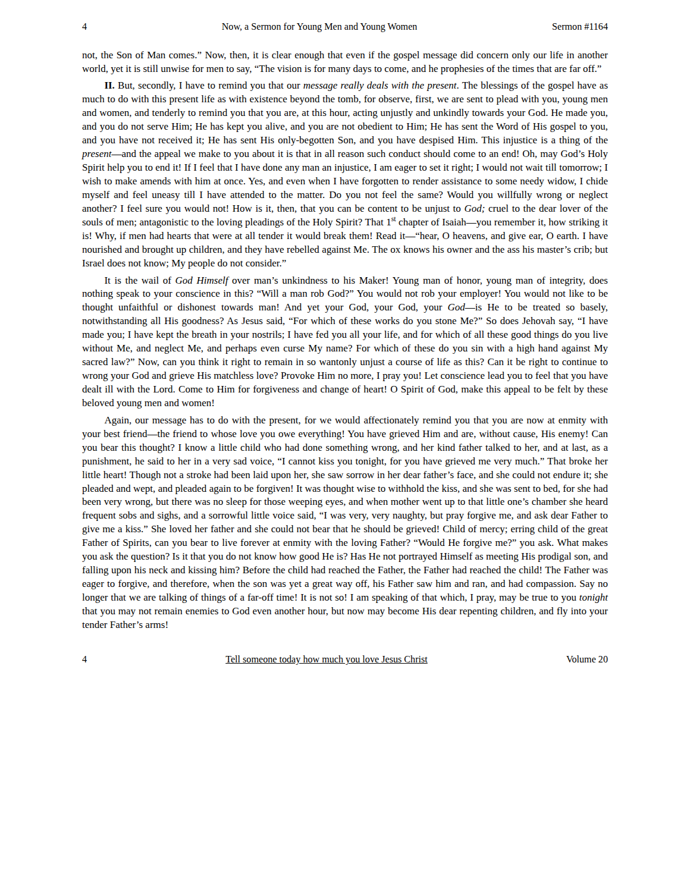4 Now, a Sermon for Young Men and Young Women Sermon #1164
not, the Son of Man comes.” Now, then, it is clear enough that even if the gospel message did concern only our life in another world, yet it is still unwise for men to say, “The vision is for many days to come, and he prophesies of the times that are far off.”
II. But, secondly, I have to remind you that our message really deals with the present. The blessings of the gospel have as much to do with this present life as with existence beyond the tomb, for observe, first, we are sent to plead with you, young men and women, and tenderly to remind you that you are, at this hour, acting unjustly and unkindly towards your God. He made you, and you do not serve Him; He has kept you alive, and you are not obedient to Him; He has sent the Word of His gospel to you, and you have not received it; He has sent His only-begotten Son, and you have despised Him. This injustice is a thing of the present—and the appeal we make to you about it is that in all reason such conduct should come to an end! Oh, may God’s Holy Spirit help you to end it! If I feel that I have done any man an injustice, I am eager to set it right; I would not wait till tomorrow; I wish to make amends with him at once. Yes, and even when I have forgotten to render assistance to some needy widow, I chide myself and feel uneasy till I have attended to the matter. Do you not feel the same? Would you willfully wrong or neglect another? I feel sure you would not! How is it, then, that you can be content to be unjust to God; cruel to the dear lover of the souls of men; antagonistic to the loving pleadings of the Holy Spirit? That 1st chapter of Isaiah—you remember it, how striking it is! Why, if men had hearts that were at all tender it would break them! Read it—“hear, O heavens, and give ear, O earth. I have nourished and brought up children, and they have rebelled against Me. The ox knows his owner and the ass his master’s crib; but Israel does not know; My people do not consider.”
It is the wail of God Himself over man’s unkindness to his Maker! Young man of honor, young man of integrity, does nothing speak to your conscience in this? “Will a man rob God?” You would not rob your employer! You would not like to be thought unfaithful or dishonest towards man! And yet your God, your God, your God—is He to be treated so basely, notwithstanding all His goodness? As Jesus said, “For which of these works do you stone Me?” So does Jehovah say, “I have made you; I have kept the breath in your nostrils; I have fed you all your life, and for which of all these good things do you live without Me, and neglect Me, and perhaps even curse My name? For which of these do you sin with a high hand against My sacred law?” Now, can you think it right to remain in so wantonly unjust a course of life as this? Can it be right to continue to wrong your God and grieve His matchless love? Provoke Him no more, I pray you! Let conscience lead you to feel that you have dealt ill with the Lord. Come to Him for forgiveness and change of heart! O Spirit of God, make this appeal to be felt by these beloved young men and women!
Again, our message has to do with the present, for we would affectionately remind you that you are now at enmity with your best friend—the friend to whose love you owe everything! You have grieved Him and are, without cause, His enemy! Can you bear this thought? I know a little child who had done something wrong, and her kind father talked to her, and at last, as a punishment, he said to her in a very sad voice, “I cannot kiss you tonight, for you have grieved me very much.” That broke her little heart! Though not a stroke had been laid upon her, she saw sorrow in her dear father’s face, and she could not endure it; she pleaded and wept, and pleaded again to be forgiven! It was thought wise to withhold the kiss, and she was sent to bed, for she had been very wrong, but there was no sleep for those weeping eyes, and when mother went up to that little one’s chamber she heard frequent sobs and sighs, and a sorrowful little voice said, “I was very, very naughty, but pray forgive me, and ask dear Father to give me a kiss.” She loved her father and she could not bear that he should be grieved! Child of mercy; erring child of the great Father of Spirits, can you bear to live forever at enmity with the loving Father? “Would He forgive me?” you ask. What makes you ask the question? Is it that you do not know how good He is? Has He not portrayed Himself as meeting His prodigal son, and falling upon his neck and kissing him? Before the child had reached the Father, the Father had reached the child! The Father was eager to forgive, and therefore, when the son was yet a great way off, his Father saw him and ran, and had compassion. Say no longer that we are talking of things of a far-off time! It is not so! I am speaking of that which, I pray, may be true to you tonight that you may not remain enemies to God even another hour, but now may become His dear repenting children, and fly into your tender Father’s arms!
4 Tell someone today how much you love Jesus Christ Volume 20